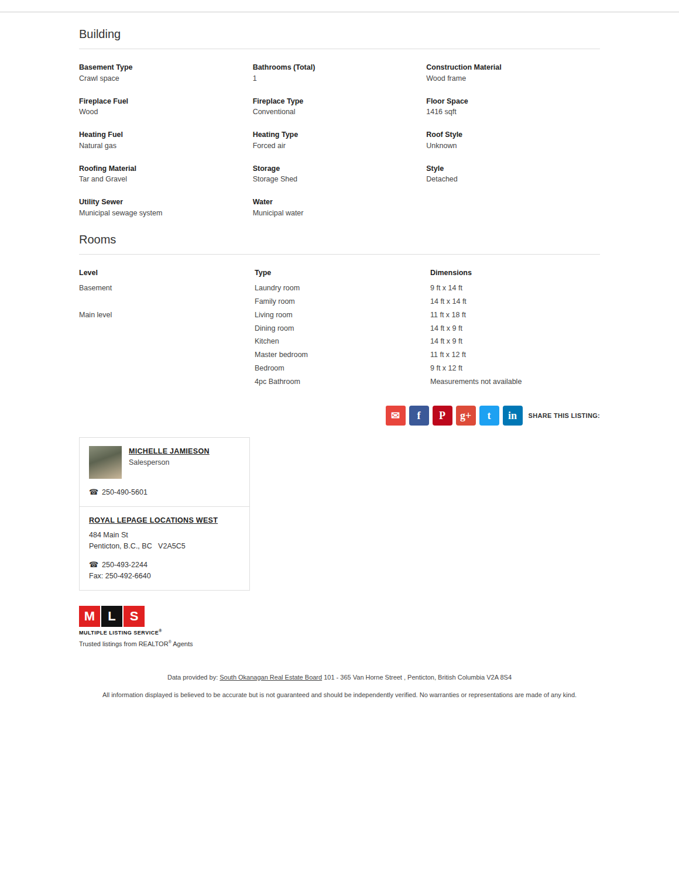Building
Basement Type
Crawl space
Bathrooms (Total)
1
Construction Material
Wood frame
Fireplace Fuel
Wood
Fireplace Type
Conventional
Floor Space
1416 sqft
Heating Fuel
Natural gas
Heating Type
Forced air
Roof Style
Unknown
Roofing Material
Tar and Gravel
Storage
Storage Shed
Style
Detached
Utility Sewer
Municipal sewage system
Water
Municipal water
Rooms
| Level | Type | Dimensions |
| --- | --- | --- |
| Basement | Laundry room | 9 ft x 14 ft |
| | Family room | 14 ft x 14 ft |
| Main level | Living room | 11 ft x 18 ft |
| | Dining room | 14 ft x 9 ft |
| | Kitchen | 14 ft x 9 ft |
| | Master bedroom | 11 ft x 12 ft |
| | Bedroom | 9 ft x 12 ft |
| | 4pc Bathroom | Measurements not available |
✉ f P g+ t in
SHARE THIS LISTING:
MICHELLE JAMIESON
Salesperson
☎250-490-5601
ROYAL LEPAGE LOCATIONS WEST
484 Main St
Penticton, B.C., BC V2A5C5
☎250-493-2244
Fax: 250-492-6640
M
L
S
MULTIPLE LISTING SERVICE®
Trusted listings from REALTOR® Agents
Data provided by: South Okanagan Real Estate Board 101 - 365 Van Horne Street , Penticton, British Columbia V2A 8S4
All information displayed is believed to be accurate but is not guaranteed and should be independently verified. No warranties or representations are made of any kind.